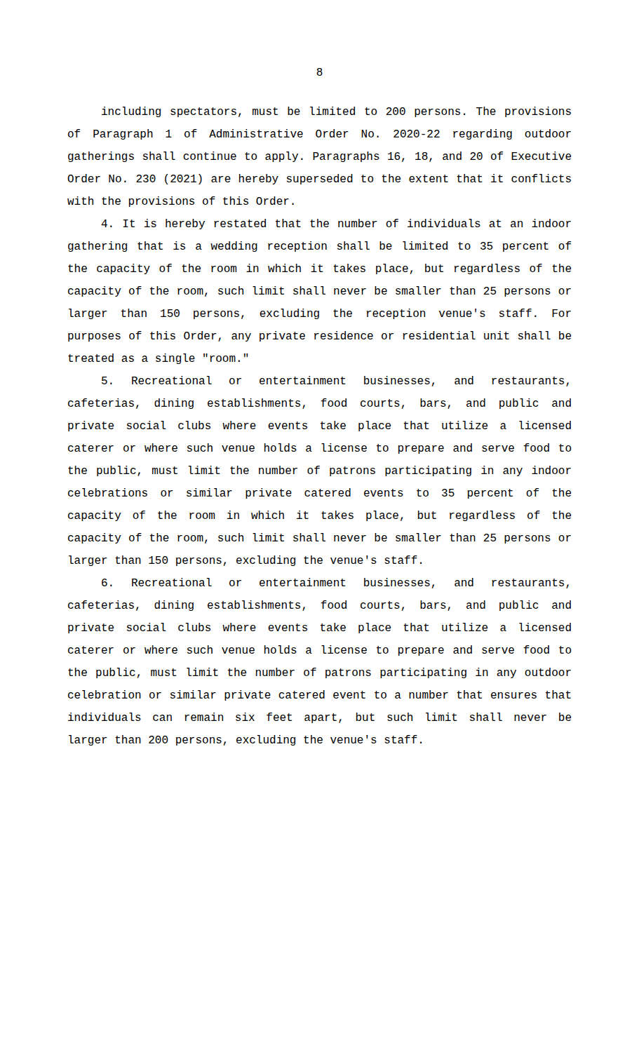8
including spectators, must be limited to 200 persons. The provisions of Paragraph 1 of Administrative Order No. 2020-22 regarding outdoor gatherings shall continue to apply. Paragraphs 16, 18, and 20 of Executive Order No. 230 (2021) are hereby superseded to the extent that it conflicts with the provisions of this Order.
4. It is hereby restated that the number of individuals at an indoor gathering that is a wedding reception shall be limited to 35 percent of the capacity of the room in which it takes place, but regardless of the capacity of the room, such limit shall never be smaller than 25 persons or larger than 150 persons, excluding the reception venue's staff. For purposes of this Order, any private residence or residential unit shall be treated as a single "room."
5. Recreational or entertainment businesses, and restaurants, cafeterias, dining establishments, food courts, bars, and public and private social clubs where events take place that utilize a licensed caterer or where such venue holds a license to prepare and serve food to the public, must limit the number of patrons participating in any indoor celebrations or similar private catered events to 35 percent of the capacity of the room in which it takes place, but regardless of the capacity of the room, such limit shall never be smaller than 25 persons or larger than 150 persons, excluding the venue's staff.
6. Recreational or entertainment businesses, and restaurants, cafeterias, dining establishments, food courts, bars, and public and private social clubs where events take place that utilize a licensed caterer or where such venue holds a license to prepare and serve food to the public, must limit the number of patrons participating in any outdoor celebration or similar private catered event to a number that ensures that individuals can remain six feet apart, but such limit shall never be larger than 200 persons, excluding the venue's staff.